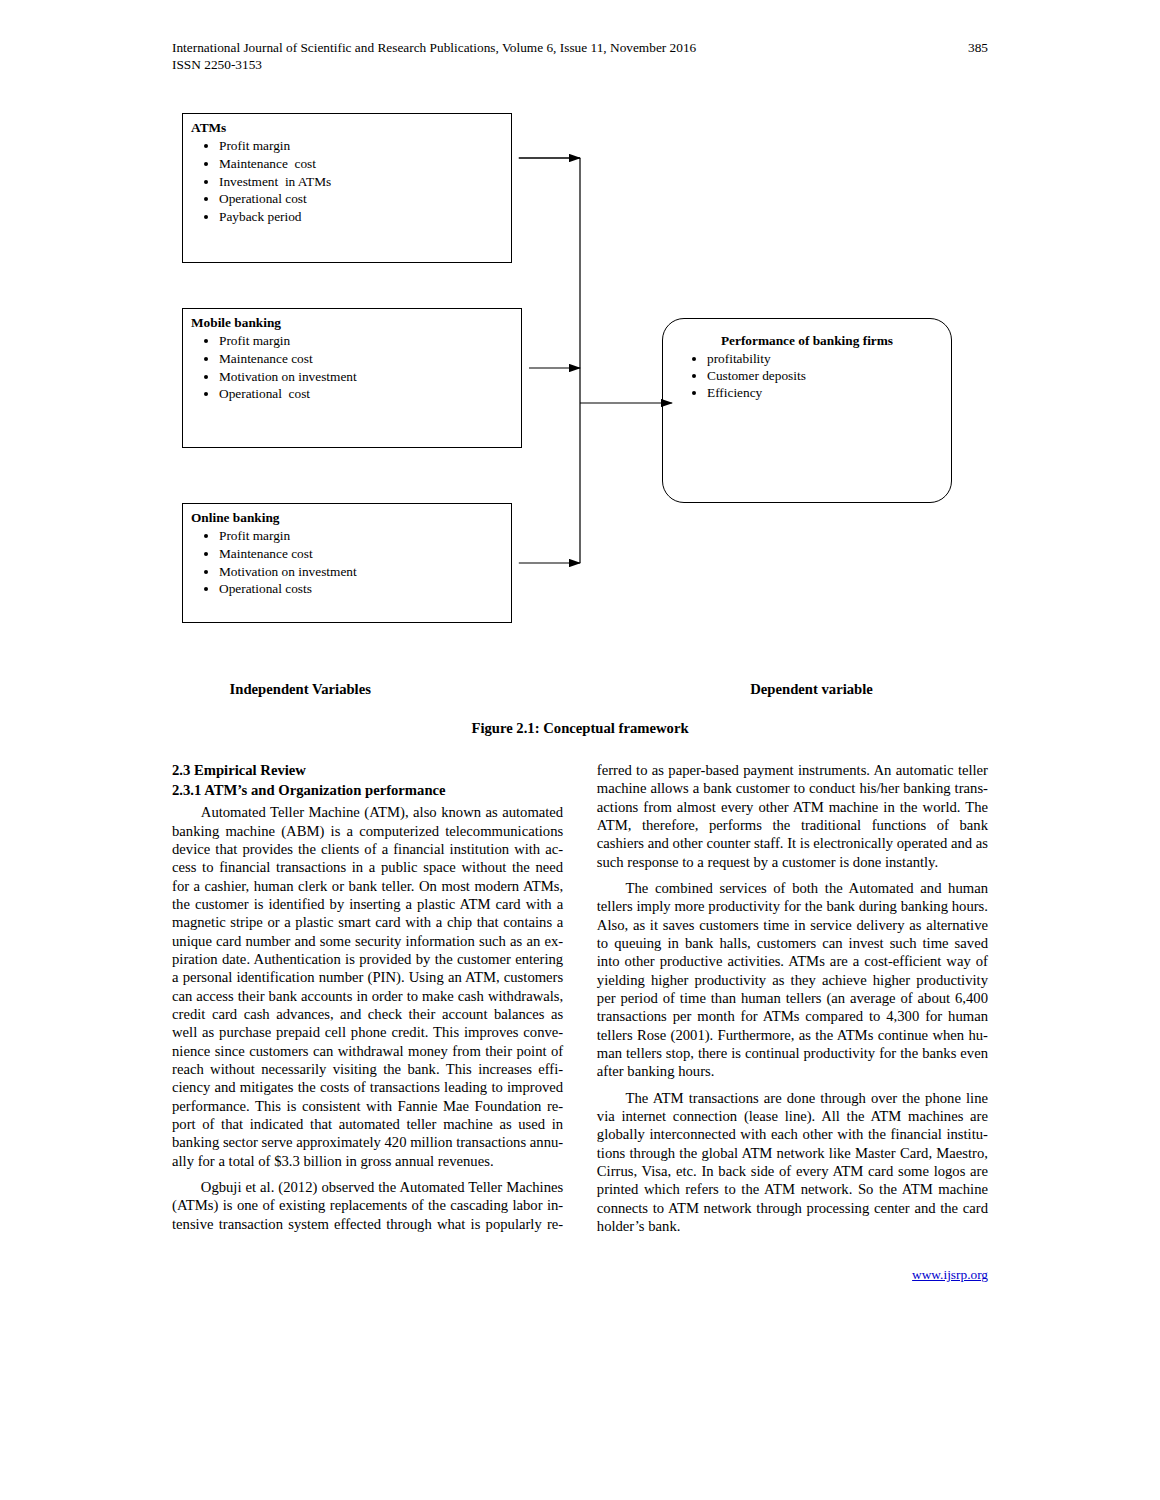International Journal of Scientific and Research Publications, Volume 6, Issue 11, November 2016
ISSN 2250-3153
385
ATMs
Profit margin
Maintenance cost
Investment in ATMs
Operational cost
Payback period
Mobile banking
Profit margin
Maintenance cost
Motivation on investment
Operational cost
Online banking
Profit margin
Maintenance cost
Motivation on investment
Operational costs
Performance of banking firms
profitability
Customer deposits
Efficiency
Independent Variables Dependent variable
Figure 2.1: Conceptual framework
2.3 Empirical Review
2.3.1 ATM’s and Organization performance
Automated Teller Machine (ATM), also known as automated banking machine (ABM) is a computerized telecommunications device that provides the clients of a financial institution with access to financial transactions in a public space without the need for a cashier, human clerk or bank teller. On most modern ATMs, the customer is identified by inserting a plastic ATM card with a magnetic stripe or a plastic smart card with a chip that contains a unique card number and some security information such as an expiration date. Authentication is provided by the customer entering a personal identification number (PIN). Using an ATM, customers can access their bank accounts in order to make cash withdrawals, credit card cash advances, and check their account balances as well as purchase prepaid cell phone credit. This improves convenience since customers can withdrawal money from their point of reach without necessarily visiting the bank. This increases efficiency and mitigates the costs of transactions leading to improved performance. This is consistent with Fannie Mae Foundation report of that indicated that automated teller machine as used in banking sector serve approximately 420 million transactions annually for a total of $3.3 billion in gross annual revenues.
Ogbuji et al. (2012) observed the Automated Teller Machines (ATMs) is one of existing replacements of the cascading labor intensive transaction system effected through what is popularly referred to as paper-based payment instruments. An automatic teller machine allows a bank customer to conduct his/her banking transactions from almost every other ATM machine in the world. The ATM, therefore, performs the traditional functions of bank cashiers and other counter staff. It is electronically operated and as such response to a request by a customer is done instantly.
The combined services of both the Automated and human tellers imply more productivity for the bank during banking hours. Also, as it saves customers time in service delivery as alternative to queuing in bank halls, customers can invest such time saved into other productive activities. ATMs are a cost-efficient way of yielding higher productivity as they achieve higher productivity per period of time than human tellers (an average of about 6,400 transactions per month for ATMs compared to 4,300 for human tellers Rose (2001). Furthermore, as the ATMs continue when human tellers stop, there is continual productivity for the banks even after banking hours.
The ATM transactions are done through over the phone line via internet connection (lease line). All the ATM machines are globally interconnected with each other with the financial institutions through the global ATM network like Master Card, Maestro, Cirrus, Visa, etc. In back side of every ATM card some logos are printed which refers to the ATM network. So the ATM machine connects to ATM network through processing center and the card holder’s bank.
www.ijsrp.org